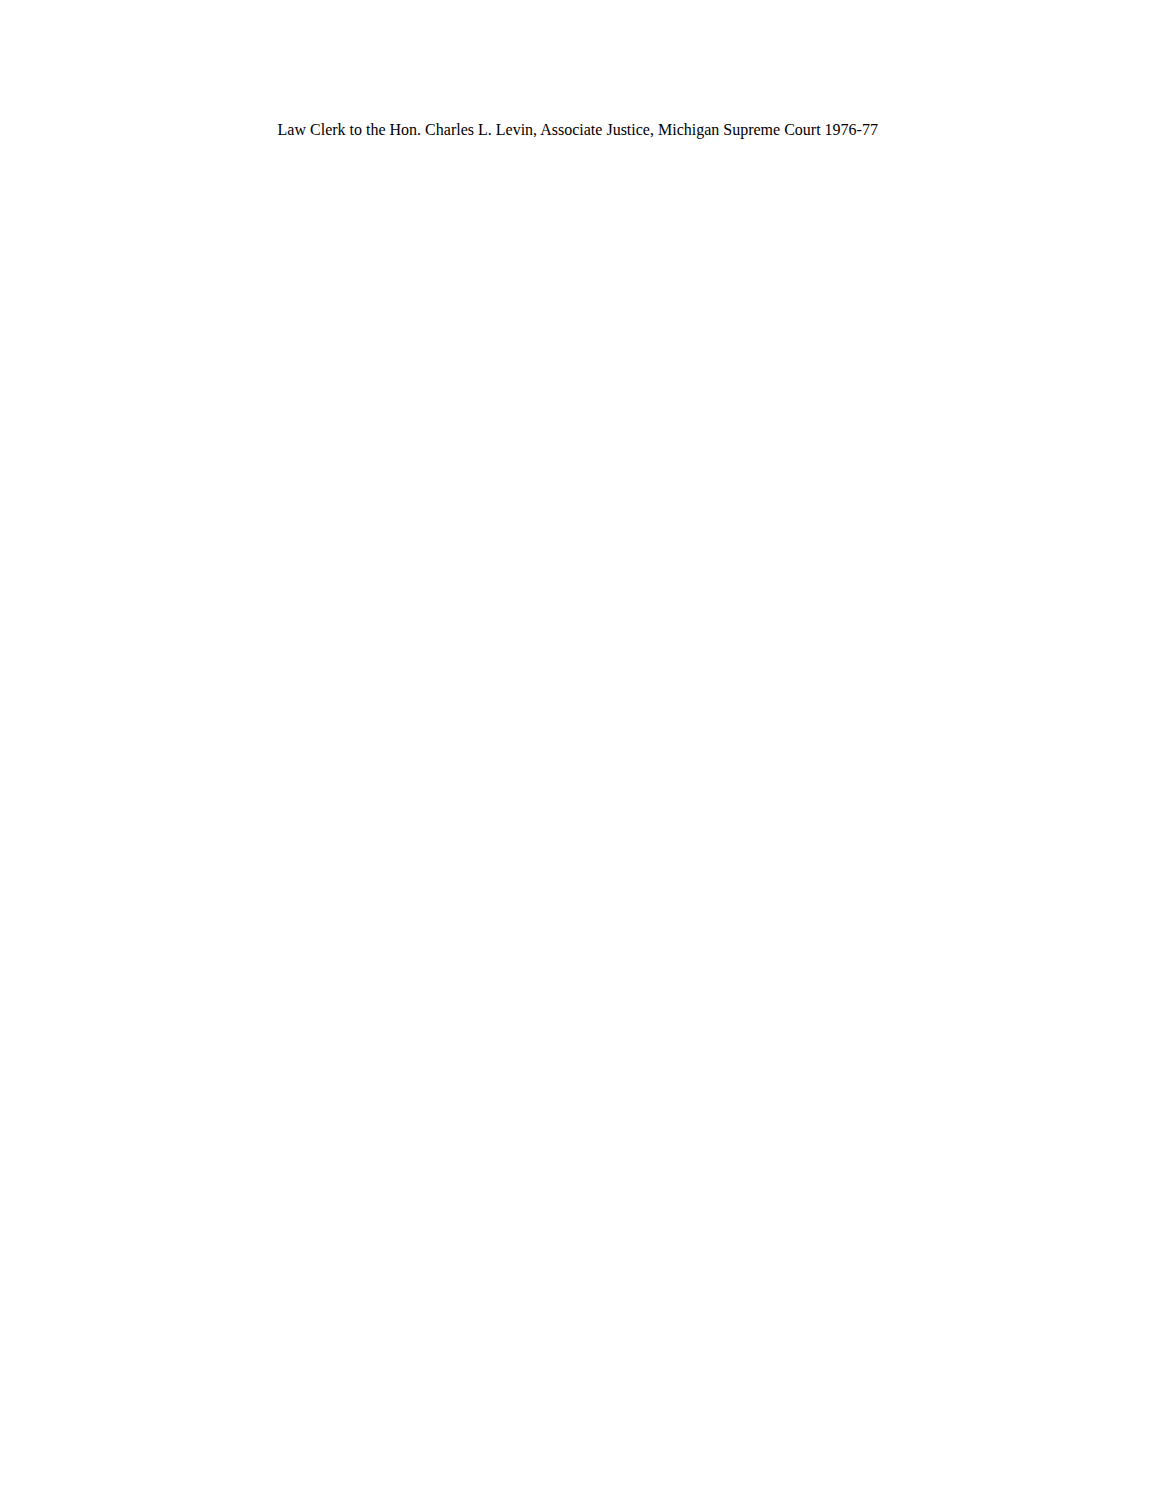Law Clerk to the Hon. Charles L. Levin, Associate Justice, Michigan Supreme Court 1976-77